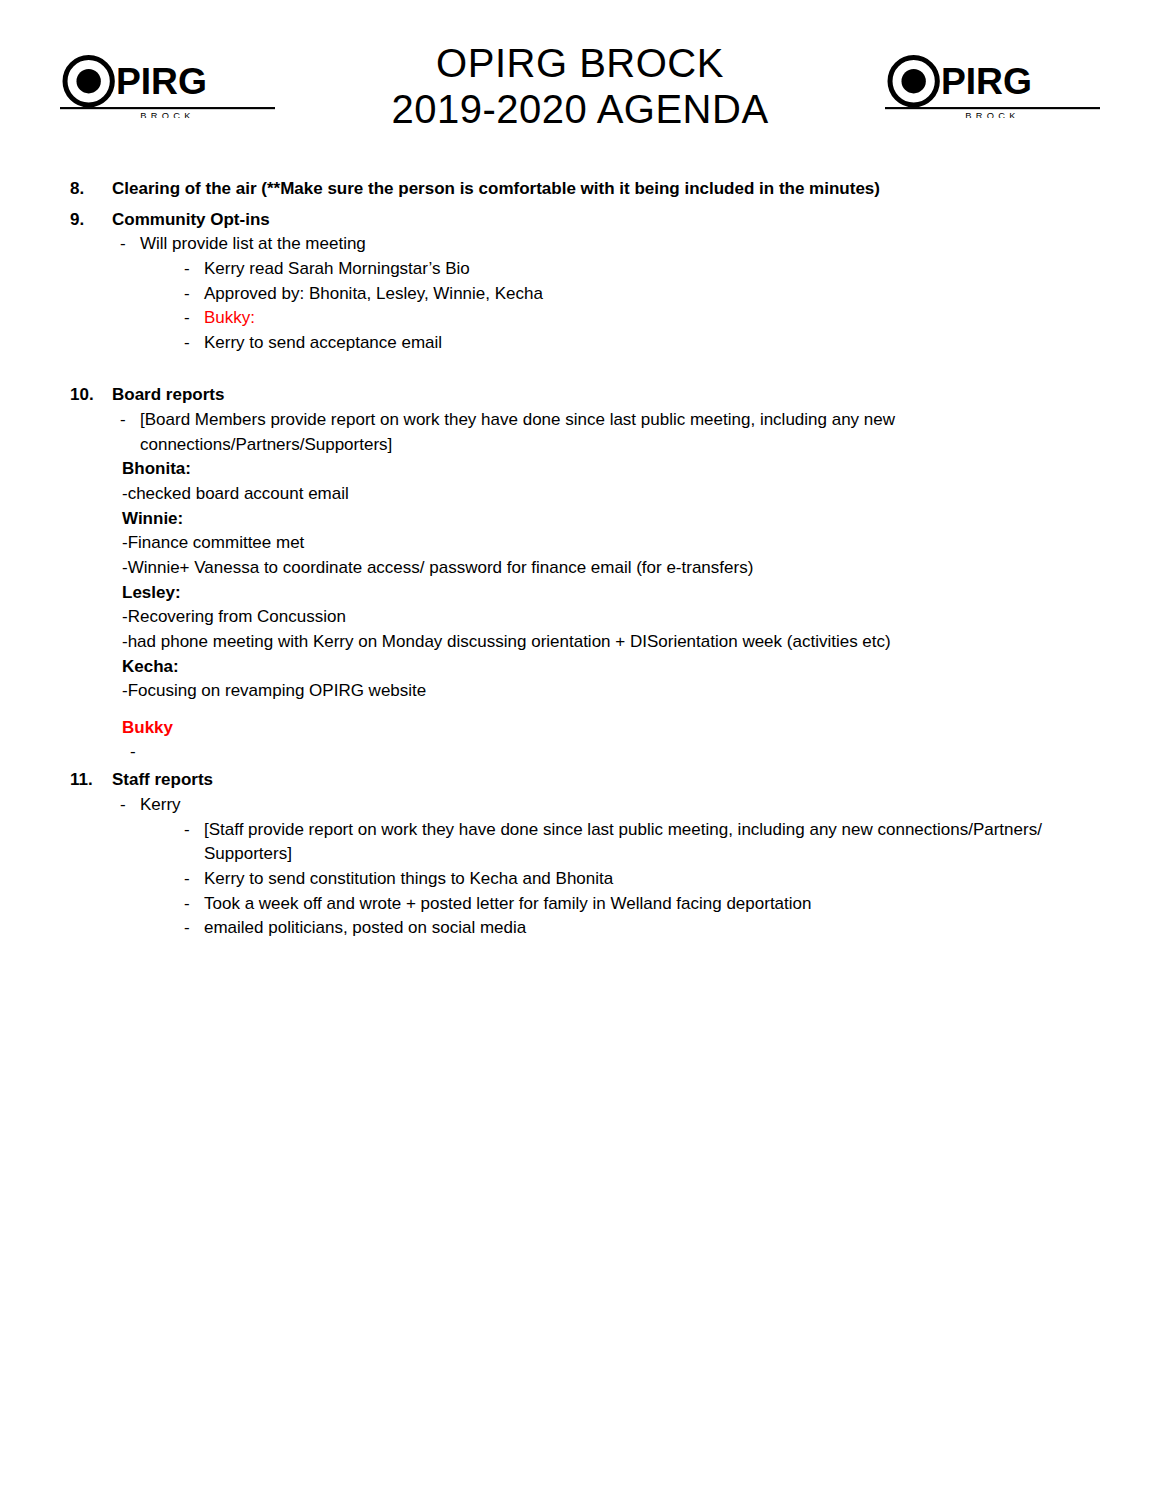PIRG BROCK
OPIRG BROCK
2019-2020 AGENDA
PIRG BROCK
Clearing of the air (**Make sure the person is comfortable with it being included in the minutes)
Community Opt-ins
Will provide list at the meeting
Kerry read Sarah Morningstar’s Bio
Approved by: Bhonita, Lesley, Winnie, Kecha
Bukky:
Kerry to send acceptance email
Board reports
[Board Members provide report on work they have done since last public meeting, including any new connections/Partners/Supporters]
Bhonita:
-checked board account email
Winnie:
-Finance committee met
-Winnie+ Vanessa to coordinate access/ password for finance email (for e-transfers)
Lesley:
-Recovering from Concussion
-had phone meeting with Kerry on Monday discussing orientation + DISorientation week (activities etc)
Kecha:
-Focusing on revamping OPIRG website
Bukky
Staff reports
Kerry
[Staff provide report on work they have done since last public meeting, including any new connections/Partners/ Supporters]
Kerry to send constitution things to Kecha and Bhonita
Took a week off and wrote + posted letter for family in Welland facing deportation
emailed politicians, posted on social media